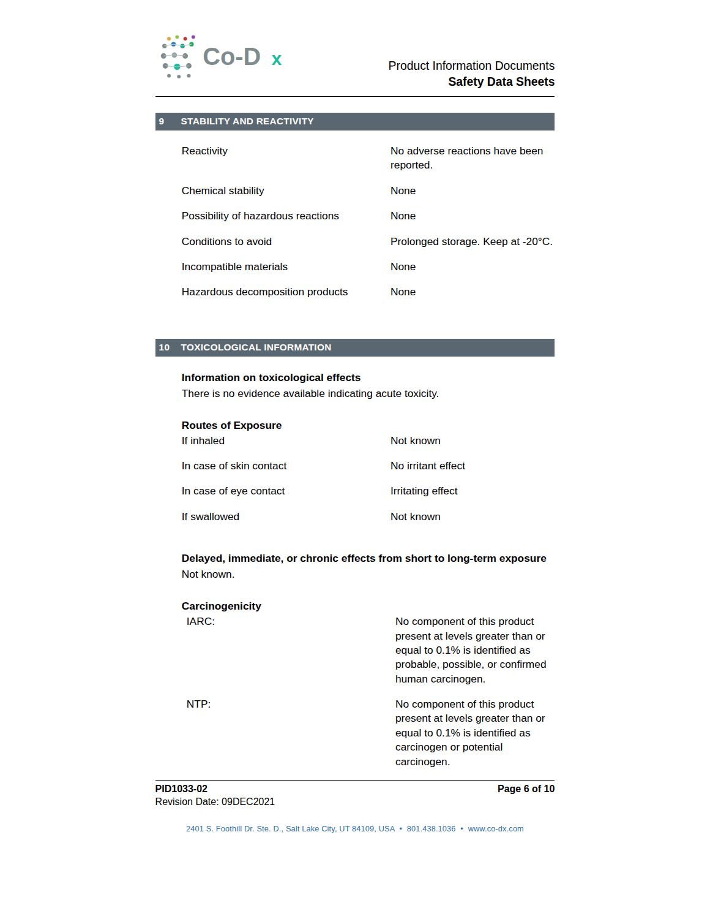Co-D x
Product Information Documents
Safety Data Sheets
9 STABILITY AND REACTIVITY
| Reactivity | No adverse reactions have been reported. |
| Chemical stability | None |
| Possibility of hazardous reactions | None |
| Conditions to avoid | Prolonged storage. Keep at -20°C. |
| Incompatible materials | None |
| Hazardous decomposition products | None |
10 TOXICOLOGICAL INFORMATION
Information on toxicological effects
There is no evidence available indicating acute toxicity.
Routes of Exposure
| If inhaled | Not known |
| In case of skin contact | No irritant effect |
| In case of eye contact | Irritating effect |
| If swallowed | Not known |
Delayed, immediate, or chronic effects from short to long-term exposure
Not known.
Carcinogenicity
| IARC: | No component of this product present at levels greater than or equal to 0.1% is identified as probable, possible, or confirmed human carcinogen. |
| NTP: | No component of this product present at levels greater than or equal to 0.1% is identified as carcinogen or potential carcinogen. |
PID1033-02
Revision Date: 09DEC2021
Page 6 of 10
2401 S. Foothill Dr. Ste. D., Salt Lake City, UT 84109, USA • 801.438.1036 • www.co-dx.com